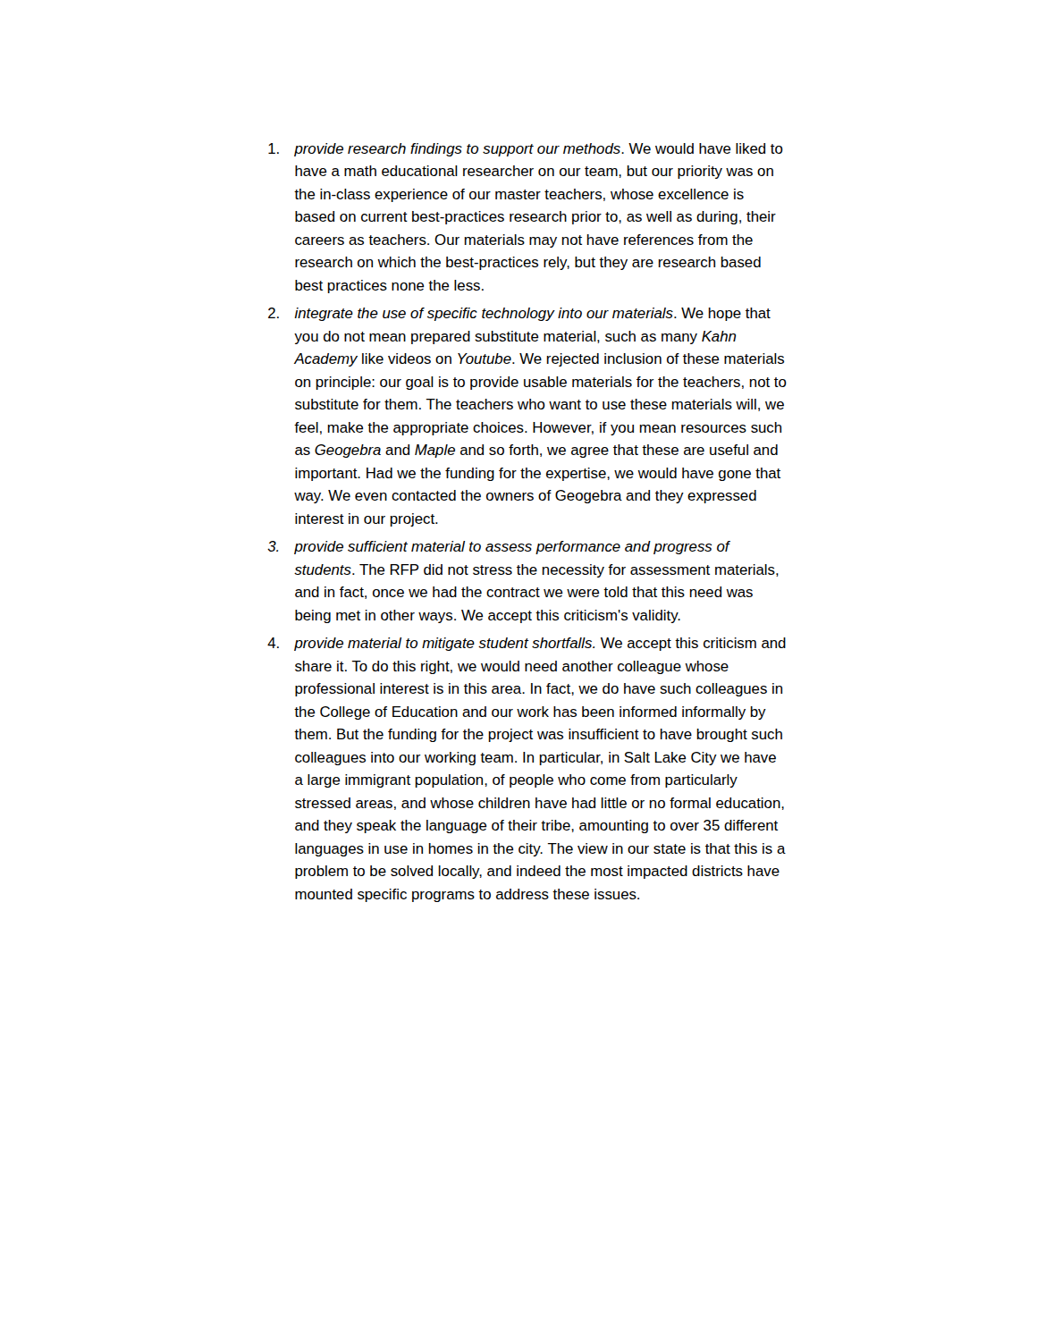provide research findings to support our methods. We would have liked to have a math educational researcher on our team, but our priority was on the in-class experience of our master teachers, whose excellence is based on current best-practices research prior to, as well as during, their careers as teachers. Our materials may not have references from the research on which the best-practices rely, but they are research based best practices none the less.
integrate the use of specific technology into our materials. We hope that you do not mean prepared substitute material, such as many Kahn Academy like videos on Youtube. We rejected inclusion of these materials on principle: our goal is to provide usable materials for the teachers, not to substitute for them. The teachers who want to use these materials will, we feel, make the appropriate choices. However, if you mean resources such as Geogebra and Maple and so forth, we agree that these are useful and important. Had we the funding for the expertise, we would have gone that way. We even contacted the owners of Geogebra and they expressed interest in our project.
provide sufficient material to assess performance and progress of students. The RFP did not stress the necessity for assessment materials, and in fact, once we had the contract we were told that this need was being met in other ways. We accept this criticism's validity.
provide material to mitigate student shortfalls. We accept this criticism and share it. To do this right, we would need another colleague whose professional interest is in this area. In fact, we do have such colleagues in the College of Education and our work has been informed informally by them. But the funding for the project was insufficient to have brought such colleagues into our working team. In particular, in Salt Lake City we have a large immigrant population, of people who come from particularly stressed areas, and whose children have had little or no formal education, and they speak the language of their tribe, amounting to over 35 different languages in use in homes in the city. The view in our state is that this is a problem to be solved locally, and indeed the most impacted districts have mounted specific programs to address these issues.